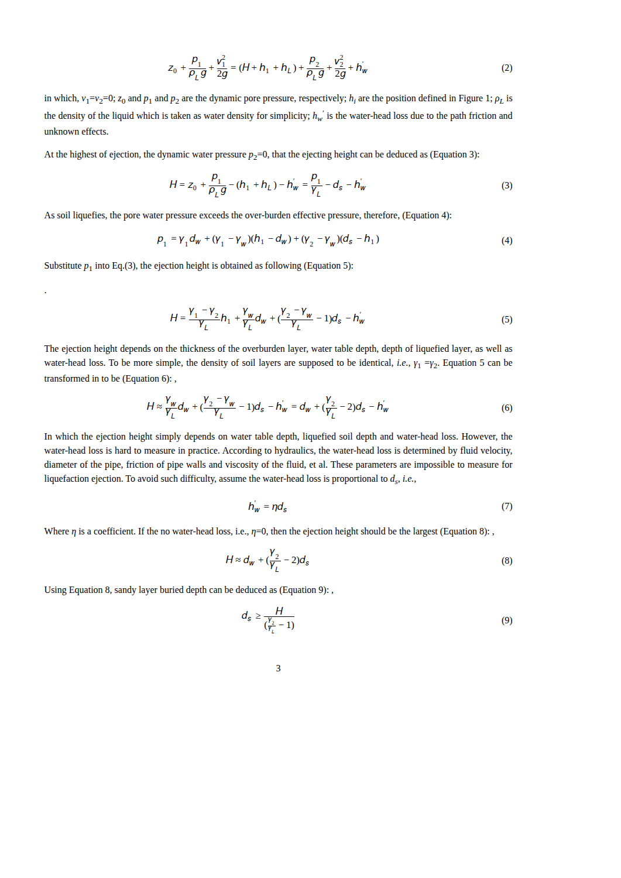z0 + p1 ρLg + v12 2g = ( H+h1+hL ) + p2 ρLg + v22 2g + hw′
(2)
in which, v1=v2=0; z0 and p1 and p2 are the dynamic pore pressure, respectively; hi are the position defined in Figure 1; ρL is the density of the liquid which is taken as water density for simplicity; hw′ is the water-head loss due to the path friction and unknown effects.
At the highest of ejection, the dynamic water pressure p2=0, that the ejecting height can be deduced as (Equation 3):
H = z0 + p1 ρLg − ( h1+hL ) − hw′ = p1 γL − ds − hw′
(3)
As soil liquefies, the pore water pressure exceeds the over-burden effective pressure, therefore, (Equation 4):
p1 = γ1 dw + ( γ1−γw ) ( h1−dw ) + ( γ2−γw ) ( ds−h1 )
(4)
Substitute p1 into Eq.(3), the ejection height is obtained as following (Equation 5):
.
H = γ1−γ2 γL h1 + γw γL dw + ( γ2−γw γL − 1 ) ds − hw′
(5)
The ejection height depends on the thickness of the overburden layer, water table depth, depth of liquefied layer, as well as water-head loss. To be more simple, the density of soil layers are supposed to be identical, i.e., γ1 =γ2. Equation 5 can be transformed in to be (Equation 6): ,
H ≈ γw γL dw + ( γ2−γw γL − 1 ) ds − hw′ = dw + ( γ2 γL − 2 ) ds − hw′
(6)
In which the ejection height simply depends on water table depth, liquefied soil depth and water-head loss. However, the water-head loss is hard to measure in practice. According to hydraulics, the water-head loss is determined by fluid velocity, diameter of the pipe, friction of pipe walls and viscosity of the fluid, et al. These parameters are impossible to measure for liquefaction ejection. To avoid such difficulty, assume the water-head loss is proportional to ds, i.e.,
hw′ = η ds
(7)
Where η is a coefficient. If the no water-head loss, i.e., η=0, then the ejection height should be the largest (Equation 8): ,
H ≈ dw + ( γ2 γL − 2 ) ds
(8)
Using Equation 8, sandy layer buried depth can be deduced as (Equation 9): ,
ds ≥ H ( γ2 γL − 1 )
(9)
3